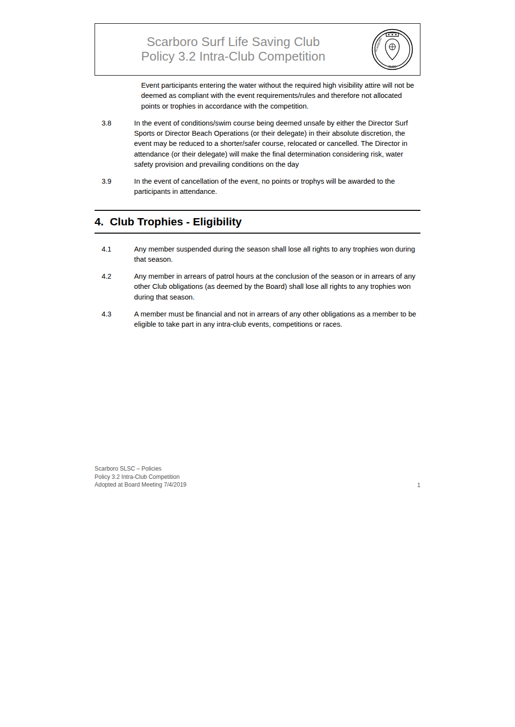Scarboro Surf Life Saving Club
Policy 3.2 Intra-Club Competition
SLSC SCARBORO
Event participants entering the water without the required high visibility attire will not be deemed as compliant with the event requirements/rules and therefore not allocated points or trophies in accordance with the competition.
3.8
In the event of conditions/swim course being deemed unsafe by either the Director Surf Sports or Director Beach Operations (or their delegate) in their absolute discretion, the event may be reduced to a shorter/safer course, relocated or cancelled. The Director in attendance (or their delegate) will make the final determination considering risk, water safety provision and prevailing conditions on the day
3.9
In the event of cancellation of the event, no points or trophys will be awarded to the participants in attendance.
4. Club Trophies - Eligibility
4.1
Any member suspended during the season shall lose all rights to any trophies won during that season.
4.2
Any member in arrears of patrol hours at the conclusion of the season or in arrears of any other Club obligations (as deemed by the Board) shall lose all rights to any trophies won during that season.
4.3
A member must be financial and not in arrears of any other obligations as a member to be eligible to take part in any intra-club events, competitions or races.
Scarboro SLSC – Policies
Policy 3.2 Intra-Club Competition
Adopted at Board Meeting 7/4/2019
1